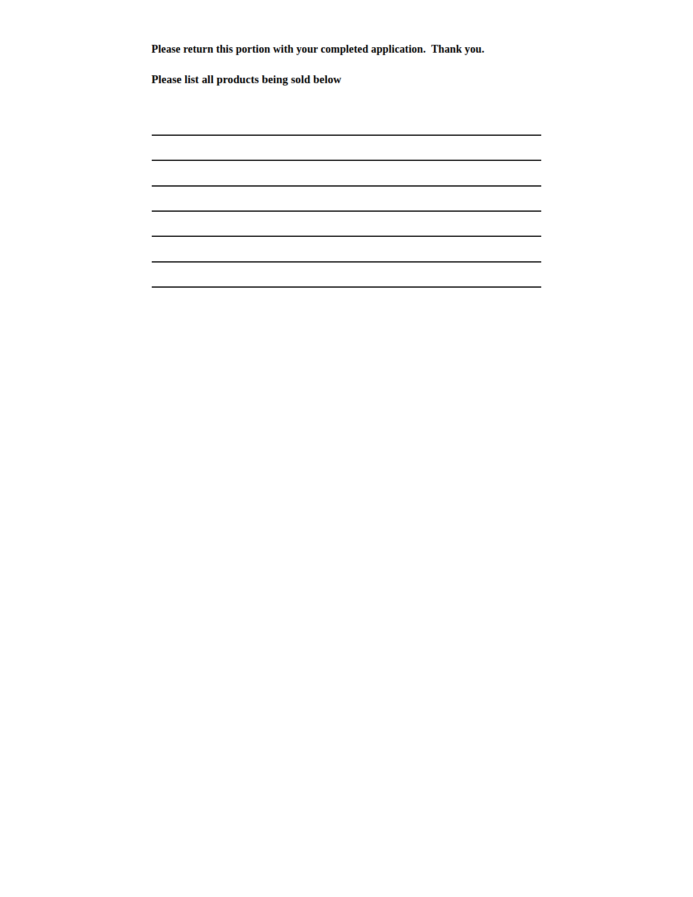Please return this portion with your completed application. Thank you.
Please list all products being sold below